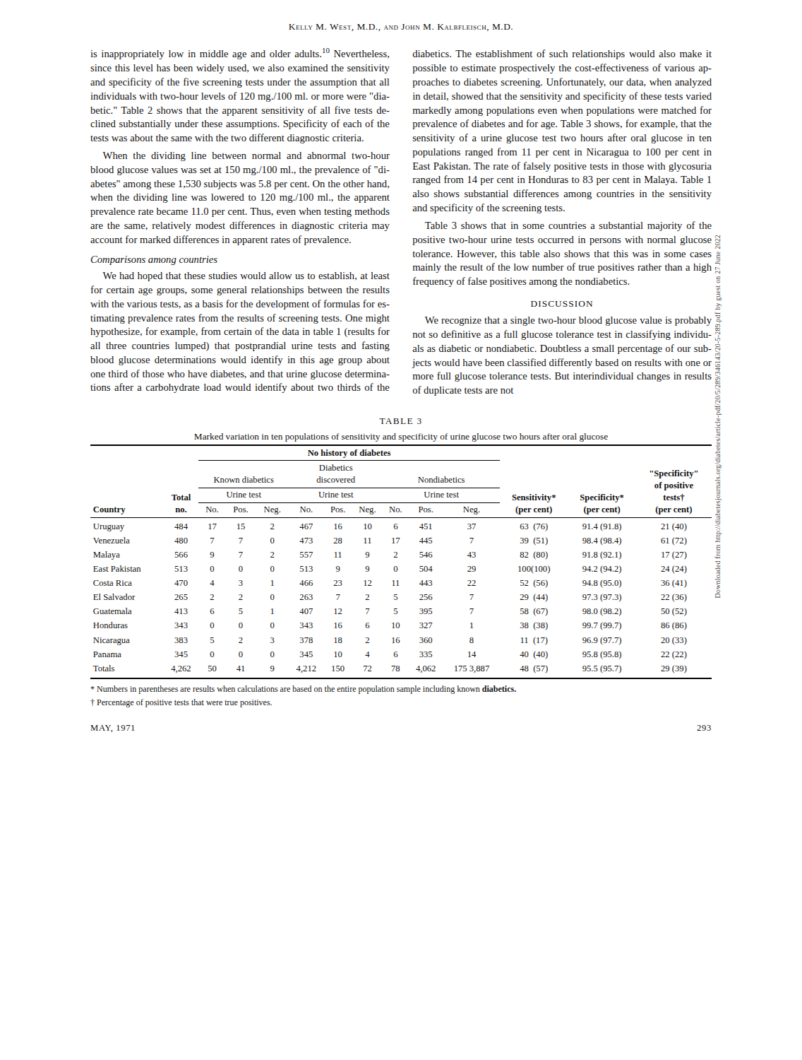Kelly M. West, M.D., and John M. Kalbfleisch, M.D.
Downloaded from http://diabetesjournals.org/diabetes/article-pdf/20/5/289/346143/20-5-289.pdf by guest on 27 June 2022
is inappropriately low in middle age and older adults.10 Nevertheless, since this level has been widely used, we also examined the sensitivity and specificity of the five screening tests under the assumption that all individuals with two-hour levels of 120 mg./100 ml. or more were "diabetic." Table 2 shows that the apparent sensitivity of all five tests declined substantially under these assumptions. Specificity of each of the tests was about the same with the two different diagnostic criteria.
When the dividing line between normal and abnormal two-hour blood glucose values was set at 150 mg./100 ml., the prevalence of "diabetes" among these 1,530 subjects was 5.8 per cent. On the other hand, when the dividing line was lowered to 120 mg./100 ml., the apparent prevalence rate became 11.0 per cent. Thus, even when testing methods are the same, relatively modest differences in diagnostic criteria may account for marked differences in apparent rates of prevalence.
Comparisons among countries
We had hoped that these studies would allow us to establish, at least for certain age groups, some general relationships between the results with the various tests, as a basis for the development of formulas for estimating prevalence rates from the results of screening tests. One might hypothesize, for example, from certain of the data in table 1 (results for all three countries lumped) that postprandial urine tests and fasting blood glucose determinations would identify in this age group about one third of those who have diabetes, and that urine glucose determinations after a carbohydrate load would identify about two thirds of the diabetics. The establishment of such relationships would also make it possible to estimate prospectively the cost-effectiveness of various approaches to diabetes screening. Unfortunately, our data, when analyzed in detail, showed that the sensitivity and specificity of these tests varied markedly among populations even when populations were matched for prevalence of diabetes and for age. Table 3 shows, for example, that the sensitivity of a urine glucose test two hours after oral glucose in ten populations ranged from 11 per cent in Nicaragua to 100 per cent in East Pakistan. The rate of falsely positive tests in those with glycosuria ranged from 14 per cent in Honduras to 83 per cent in Malaya. Table 1 also shows substantial differences among countries in the sensitivity and specificity of the screening tests.
Table 3 shows that in some countries a substantial majority of the positive two-hour urine tests occurred in persons with normal glucose tolerance. However, this table also shows that this was in some cases mainly the result of the low number of true positives rather than a high frequency of false positives among the nondiabetics.
DISCUSSION
We recognize that a single two-hour blood glucose value is probably not so definitive as a full glucose tolerance test in classifying individuals as diabetic or nondiabetic. Doubtless a small percentage of our subjects would have been classified differently based on results with one or more full glucose tolerance tests. But interindividual changes in results of duplicate tests are not
TABLE 3 Marked variation in ten populations of sensitivity and specificity of urine glucose two hours after oral glucose
| Country | Total no. | No history of diabetes | Sensitivity* (per cent) | Specificity* (per cent) | "Specificity" of positive tests† (per cent) |
| --- | --- | --- | --- | --- | --- |
| Known diabetics | Diabetics discovered | Nondiabetics |
| Urine test | Urine test | Urine test |
| No. | Pos. | Neg. | No. | Pos. | Neg. | No. | Pos. | Neg. |
| Uruguay | 484 | 17 | 15 | 2 | 467 | 16 | 10 | 6 | 451 | 37 | 63 (76) | 91.4 (91.8) | 21 (40) |
| Venezuela | 480 | 7 | 7 | 0 | 473 | 28 | 11 | 17 | 445 | 7 | 39 (51) | 98.4 (98.4) | 61 (72) |
| Malaya | 566 | 9 | 7 | 2 | 557 | 11 | 9 | 2 | 546 | 43 | 82 (80) | 91.8 (92.1) | 17 (27) |
| East Pakistan | 513 | 0 | 0 | 0 | 513 | 9 | 9 | 0 | 504 | 29 | 100(100) | 94.2 (94.2) | 24 (24) |
| Costa Rica | 470 | 4 | 3 | 1 | 466 | 23 | 12 | 11 | 443 | 22 | 52 (56) | 94.8 (95.0) | 36 (41) |
| El Salvador | 265 | 2 | 2 | 0 | 263 | 7 | 2 | 5 | 256 | 7 | 29 (44) | 97.3 (97.3) | 22 (36) |
| Guatemala | 413 | 6 | 5 | 1 | 407 | 12 | 7 | 5 | 395 | 7 | 58 (67) | 98.0 (98.2) | 50 (52) |
| Honduras | 343 | 0 | 0 | 0 | 343 | 16 | 6 | 10 | 327 | 1 | 38 (38) | 99.7 (99.7) | 86 (86) |
| Nicaragua | 383 | 5 | 2 | 3 | 378 | 18 | 2 | 16 | 360 | 8 | 11 (17) | 96.9 (97.7) | 20 (33) |
| Panama | 345 | 0 | 0 | 0 | 345 | 10 | 4 | 6 | 335 | 14 | 40 (40) | 95.8 (95.8) | 22 (22) |
| Totals | 4,262 | 50 | 41 | 9 | 4,212 | 150 | 72 | 78 | 4,062 | 175 3,887 | 48 (57) | 95.5 (95.7) | 29 (39) |
* Numbers in parentheses are results when calculations are based on the entire population sample including known diabetics.
† Percentage of positive tests that were true positives.
MAY, 1971 293